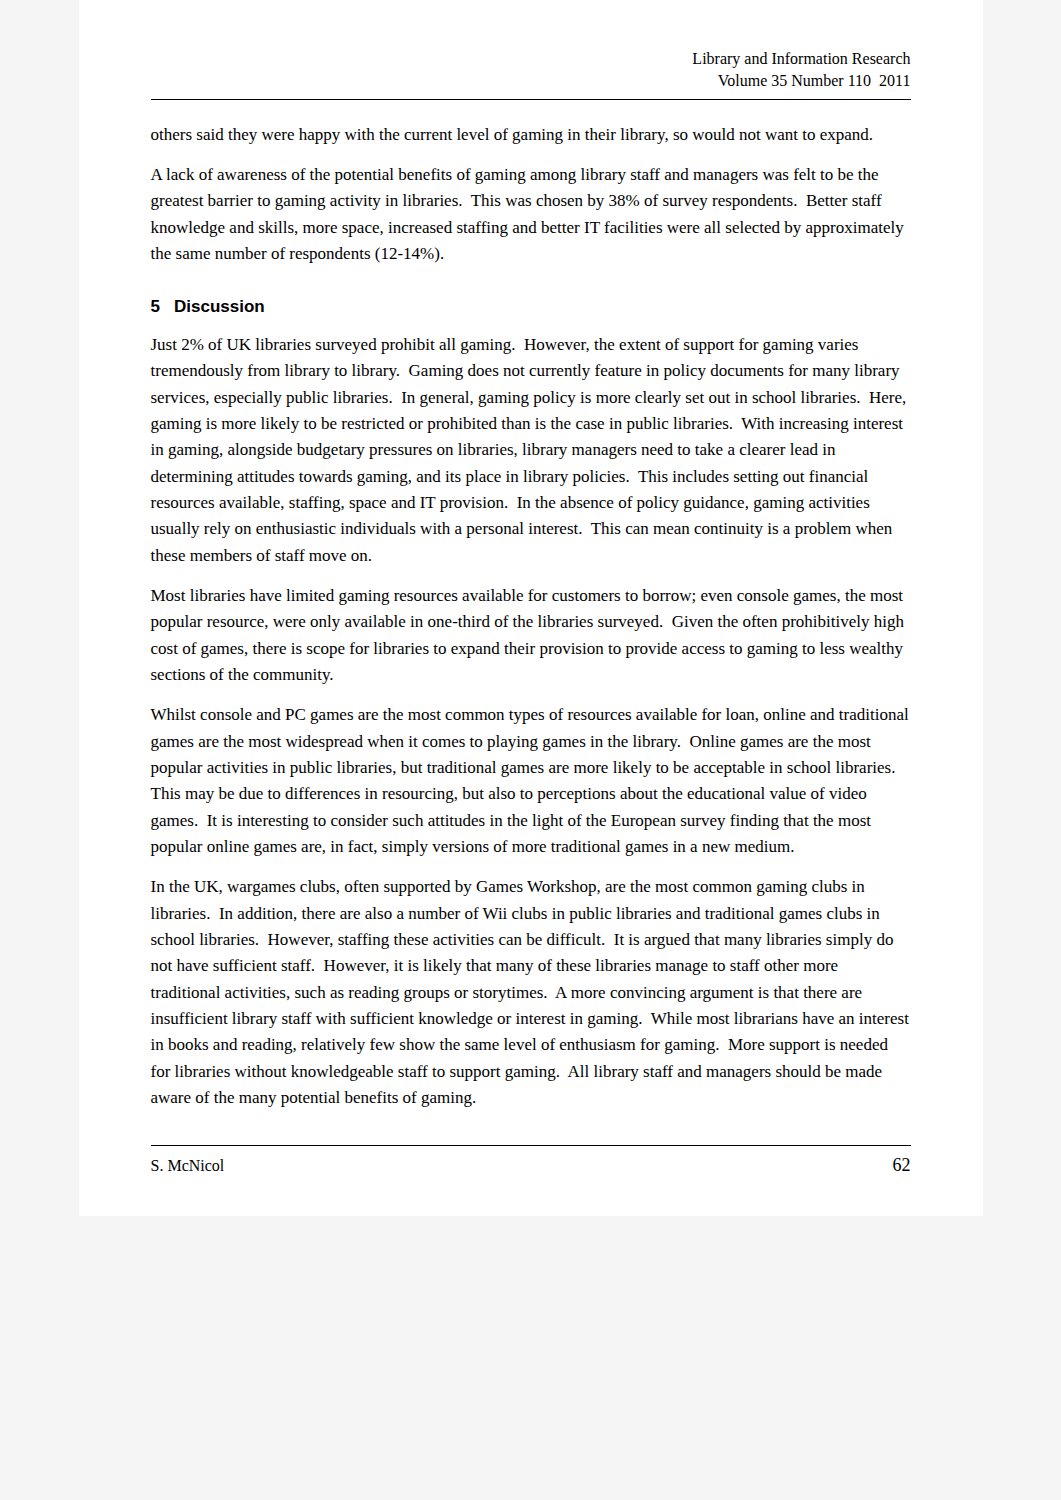Library and Information Research
Volume 35 Number 110 2011
others said they were happy with the current level of gaming in their library, so would not want to expand.
A lack of awareness of the potential benefits of gaming among library staff and managers was felt to be the greatest barrier to gaming activity in libraries. This was chosen by 38% of survey respondents. Better staff knowledge and skills, more space, increased staffing and better IT facilities were all selected by approximately the same number of respondents (12-14%).
5 Discussion
Just 2% of UK libraries surveyed prohibit all gaming. However, the extent of support for gaming varies tremendously from library to library. Gaming does not currently feature in policy documents for many library services, especially public libraries. In general, gaming policy is more clearly set out in school libraries. Here, gaming is more likely to be restricted or prohibited than is the case in public libraries. With increasing interest in gaming, alongside budgetary pressures on libraries, library managers need to take a clearer lead in determining attitudes towards gaming, and its place in library policies. This includes setting out financial resources available, staffing, space and IT provision. In the absence of policy guidance, gaming activities usually rely on enthusiastic individuals with a personal interest. This can mean continuity is a problem when these members of staff move on.
Most libraries have limited gaming resources available for customers to borrow; even console games, the most popular resource, were only available in one-third of the libraries surveyed. Given the often prohibitively high cost of games, there is scope for libraries to expand their provision to provide access to gaming to less wealthy sections of the community.
Whilst console and PC games are the most common types of resources available for loan, online and traditional games are the most widespread when it comes to playing games in the library. Online games are the most popular activities in public libraries, but traditional games are more likely to be acceptable in school libraries. This may be due to differences in resourcing, but also to perceptions about the educational value of video games. It is interesting to consider such attitudes in the light of the European survey finding that the most popular online games are, in fact, simply versions of more traditional games in a new medium.
In the UK, wargames clubs, often supported by Games Workshop, are the most common gaming clubs in libraries. In addition, there are also a number of Wii clubs in public libraries and traditional games clubs in school libraries. However, staffing these activities can be difficult. It is argued that many libraries simply do not have sufficient staff. However, it is likely that many of these libraries manage to staff other more traditional activities, such as reading groups or storytimes. A more convincing argument is that there are insufficient library staff with sufficient knowledge or interest in gaming. While most librarians have an interest in books and reading, relatively few show the same level of enthusiasm for gaming. More support is needed for libraries without knowledgeable staff to support gaming. All library staff and managers should be made aware of the many potential benefits of gaming.
S. McNicol 62